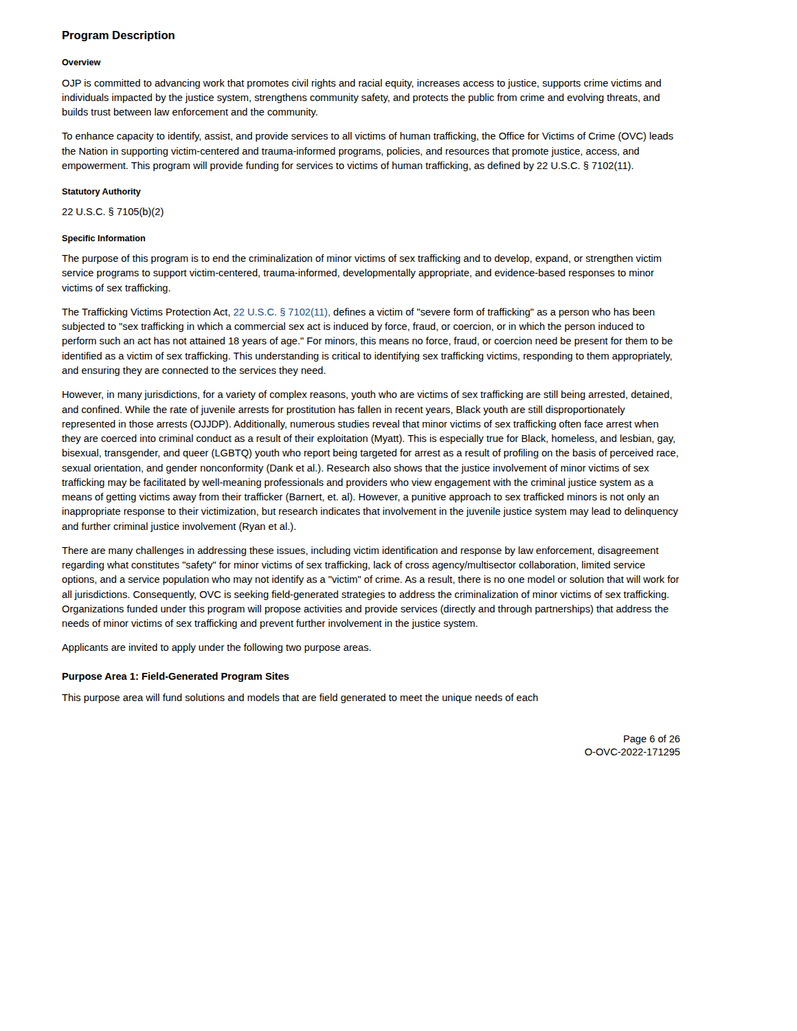Program Description
Overview
OJP is committed to advancing work that promotes civil rights and racial equity, increases access to justice, supports crime victims and individuals impacted by the justice system, strengthens community safety, and protects the public from crime and evolving threats, and builds trust between law enforcement and the community.
To enhance capacity to identify, assist, and provide services to all victims of human trafficking, the Office for Victims of Crime (OVC) leads the Nation in supporting victim-centered and trauma-informed programs, policies, and resources that promote justice, access, and empowerment. This program will provide funding for services to victims of human trafficking, as defined by 22 U.S.C. § 7102(11).
Statutory Authority
22 U.S.C. § 7105(b)(2)
Specific Information
The purpose of this program is to end the criminalization of minor victims of sex trafficking and to develop, expand, or strengthen victim service programs to support victim-centered, trauma-informed, developmentally appropriate, and evidence-based responses to minor victims of sex trafficking.
The Trafficking Victims Protection Act, 22 U.S.C. § 7102(11), defines a victim of "severe form of trafficking" as a person who has been subjected to "sex trafficking in which a commercial sex act is induced by force, fraud, or coercion, or in which the person induced to perform such an act has not attained 18 years of age." For minors, this means no force, fraud, or coercion need be present for them to be identified as a victim of sex trafficking. This understanding is critical to identifying sex trafficking victims, responding to them appropriately, and ensuring they are connected to the services they need.
However, in many jurisdictions, for a variety of complex reasons, youth who are victims of sex trafficking are still being arrested, detained, and confined. While the rate of juvenile arrests for prostitution has fallen in recent years, Black youth are still disproportionately represented in those arrests (OJJDP). Additionally, numerous studies reveal that minor victims of sex trafficking often face arrest when they are coerced into criminal conduct as a result of their exploitation (Myatt). This is especially true for Black, homeless, and lesbian, gay, bisexual, transgender, and queer (LGBTQ) youth who report being targeted for arrest as a result of profiling on the basis of perceived race, sexual orientation, and gender nonconformity (Dank et al.). Research also shows that the justice involvement of minor victims of sex trafficking may be facilitated by well-meaning professionals and providers who view engagement with the criminal justice system as a means of getting victims away from their trafficker (Barnert, et. al). However, a punitive approach to sex trafficked minors is not only an inappropriate response to their victimization, but research indicates that involvement in the juvenile justice system may lead to delinquency and further criminal justice involvement (Ryan et al.).
There are many challenges in addressing these issues, including victim identification and response by law enforcement, disagreement regarding what constitutes "safety" for minor victims of sex trafficking, lack of cross agency/multisector collaboration, limited service options, and a service population who may not identify as a "victim" of crime. As a result, there is no one model or solution that will work for all jurisdictions. Consequently, OVC is seeking field-generated strategies to address the criminalization of minor victims of sex trafficking. Organizations funded under this program will propose activities and provide services (directly and through partnerships) that address the needs of minor victims of sex trafficking and prevent further involvement in the justice system.
Applicants are invited to apply under the following two purpose areas.
Purpose Area 1: Field-Generated Program Sites
This purpose area will fund solutions and models that are field generated to meet the unique needs of each
Page 6 of 26
O-OVC-2022-171295